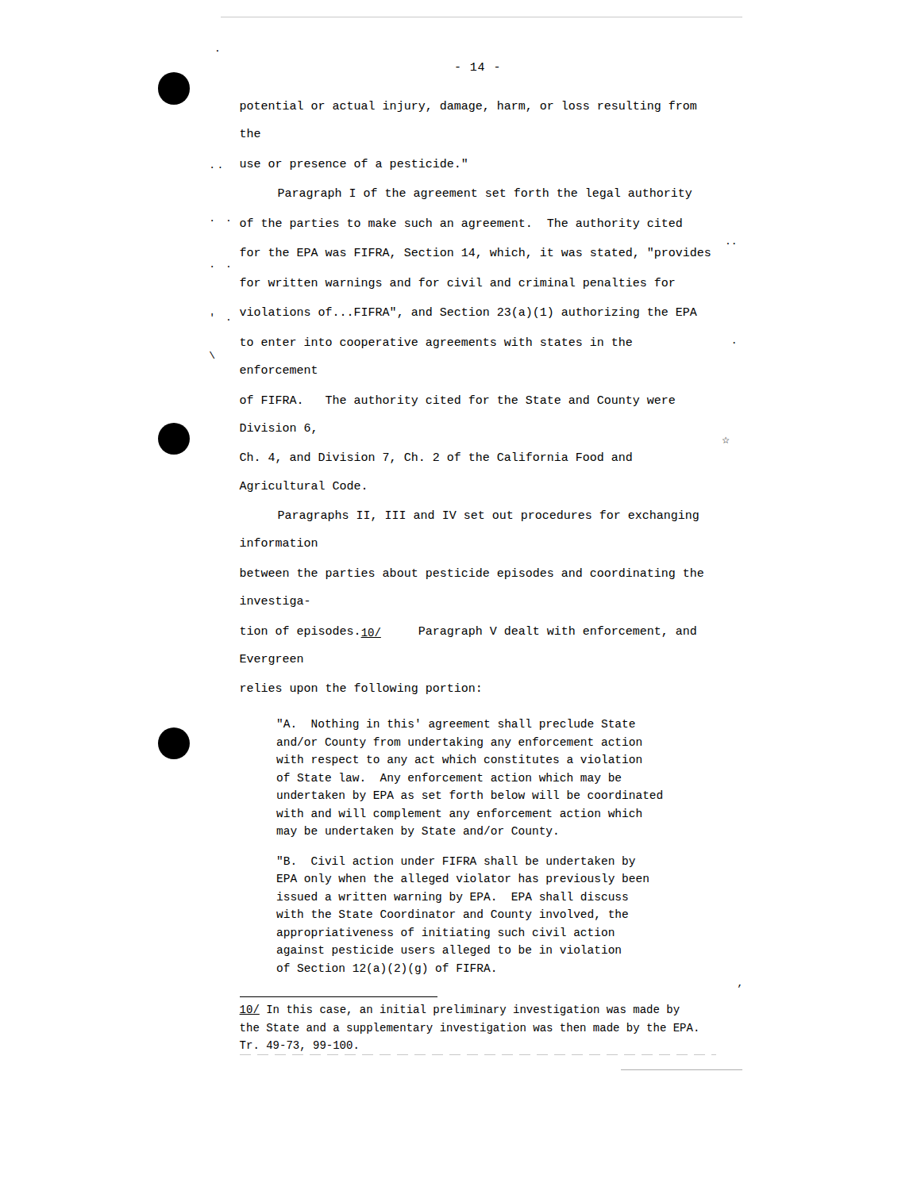.
..
. .
. .
' .
\
..
.
☆
- 14 -
potential or actual injury, damage, harm, or loss resulting from the
use or presence of a pesticide."
Paragraph I of the agreement set forth the legal authority
of the parties to make such an agreement. The authority cited
for the EPA was FIFRA, Section 14, which, it was stated, "provides
for written warnings and for civil and criminal penalties for
violations of...FIFRA", and Section 23(a)(1) authorizing the EPA
to enter into cooperative agreements with states in the enforcement
of FIFRA. The authority cited for the State and County were Division 6,
Ch. 4, and Division 7, Ch. 2 of the California Food and Agricultural Code.
Paragraphs II, III and IV set out procedures for exchanging information
between the parties about pesticide episodes and coordinating the investiga-
tion of episodes.10/ Paragraph V dealt with enforcement, and Evergreen
relies upon the following portion:
"A. Nothing in this' agreement shall preclude State
and/or County from undertaking any enforcement action
with respect to any act which constitutes a violation
of State law. Any enforcement action which may be
undertaken by EPA as set forth below will be coordinated
with and will complement any enforcement action which
may be undertaken by State and/or County.
"B. Civil action under FIFRA shall be undertaken by
EPA only when the alleged violator has previously been
issued a written warning by EPA. EPA shall discuss
with the State Coordinator and County involved, the
appropriativeness of initiating such civil action
against pesticide users alleged to be in violation
of Section 12(a)(2)(g) of FIFRA.
10/ In this case, an initial preliminary investigation was made by
the State and a supplementary investigation was then made by the EPA.
Tr. 49-73, 99-100.
’